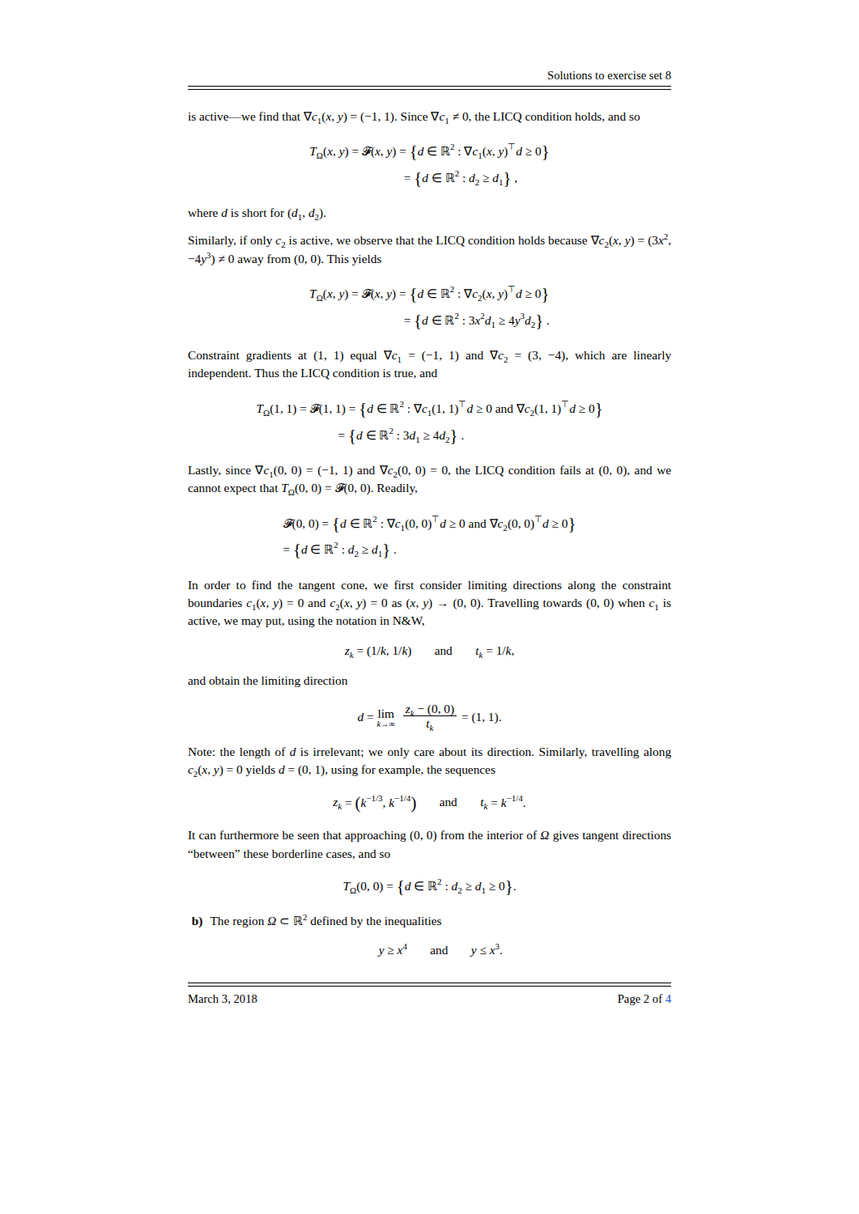Solutions to exercise set 8
is active—we find that ∇c1(x, y) = (−1, 1). Since ∇c1 ≠ 0, the LICQ condition holds, and so
TΩ(x, y) = 𝓕(x, y) = {d ∈ ℝ2 : ∇c1(x, y)⊤d ≥ 0}
= {d ∈ ℝ2 : d2 ≥ d1} ,
where d is short for (d1, d2).
Similarly, if only c2 is active, we observe that the LICQ condition holds because ∇c2(x, y) = (3x2, −4y3) ≠ 0 away from (0, 0). This yields
TΩ(x, y) = 𝓕(x, y) = {d ∈ ℝ2 : ∇c2(x, y)⊤d ≥ 0}
= {d ∈ ℝ2 : 3x2d1 ≥ 4y3d2} .
Constraint gradients at (1, 1) equal ∇c1 = (−1, 1) and ∇c2 = (3, −4), which are linearly independent. Thus the LICQ condition is true, and
TΩ(1, 1) = 𝓕(1, 1) = {d ∈ ℝ2 : ∇c1(1, 1)⊤d ≥ 0 and ∇c2(1, 1)⊤d ≥ 0}
= {d ∈ ℝ2 : 3d1 ≥ 4d2} .
Lastly, since ∇c1(0, 0) = (−1, 1) and ∇c2(0, 0) = 0, the LICQ condition fails at (0, 0), and we cannot expect that TΩ(0, 0) = 𝓕(0, 0). Readily,
𝓕(0, 0) = {d ∈ ℝ2 : ∇c1(0, 0)⊤d ≥ 0 and ∇c2(0, 0)⊤d ≥ 0}
= {d ∈ ℝ2 : d2 ≥ d1} .
In order to find the tangent cone, we first consider limiting directions along the constraint boundaries c1(x, y) = 0 and c2(x, y) = 0 as (x, y) → (0, 0). Travelling towards (0, 0) when c1 is active, we may put, using the notation in N&W,
zk = (1/k, 1/k) and tk = 1/k,
and obtain the limiting direction
d = lim k→∞ zk − (0, 0) tk = (1, 1).
Note: the length of d is irrelevant; we only care about its direction. Similarly, travelling along c2(x, y) = 0 yields d = (0, 1), using for example, the sequences
zk = (k−1/3, k−1/4) and tk = k−1/4.
It can furthermore be seen that approaching (0, 0) from the interior of Ω gives tangent directions “between” these borderline cases, and so
TΩ(0, 0) = {d ∈ ℝ2 : d2 ≥ d1 ≥ 0}.
b)
The region Ω ⊂ ℝ2 defined by the inequalities
y ≥ x4 and y ≤ x3.
March 3, 2018 Page 2 of 4